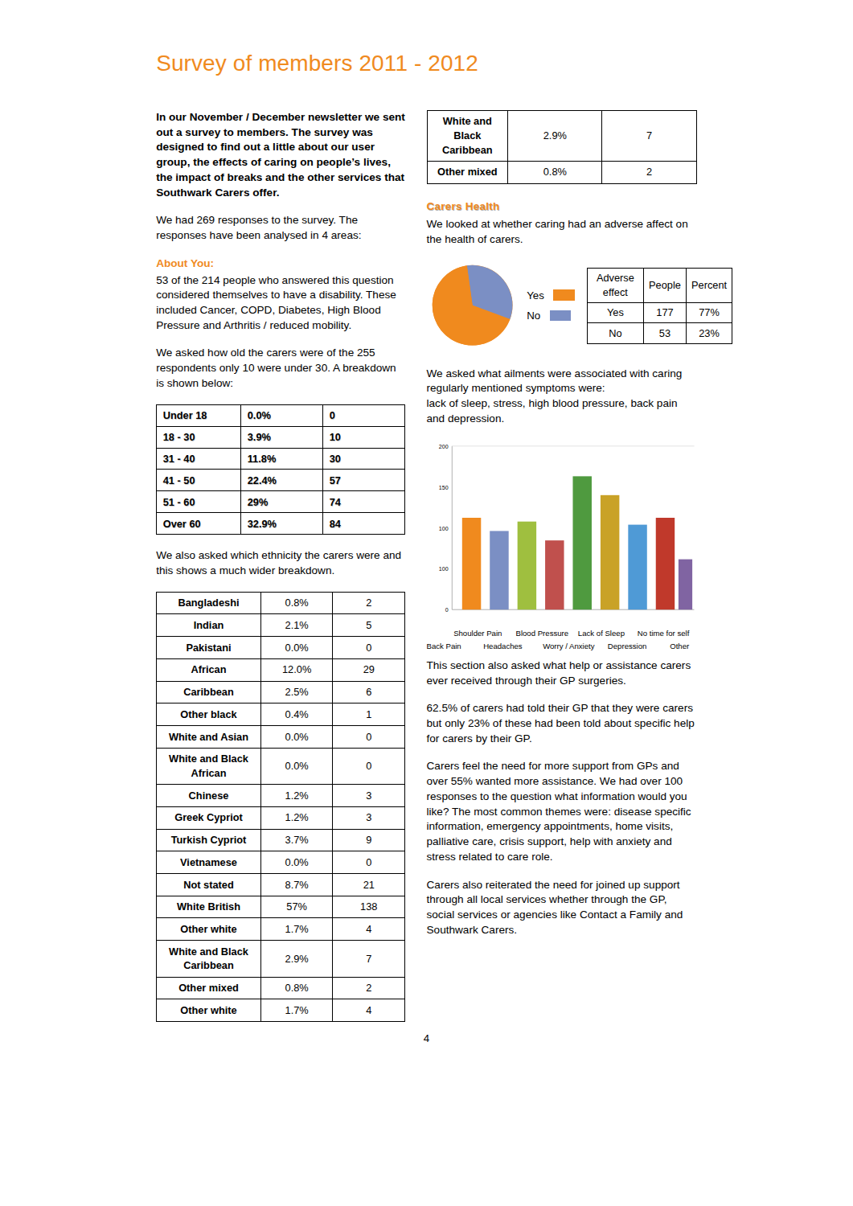Survey of members 2011 - 2012
In our November / December newsletter we sent out a survey to members. The survey was designed to find out a little about our user group, the effects of caring on people’s lives, the impact of breaks and the other services that Southwark Carers offer.
We had 269 responses to the survey. The responses have been analysed in 4 areas:
About You:
53 of the 214 people who answered this question considered themselves to have a disability. These included Cancer, COPD, Diabetes, High Blood Pressure and Arthritis / reduced mobility.
We asked how old the carers were of the 255 respondents only 10 were under 30. A breakdown is shown below:
| Under 18 | 0.0% | 0 |
| 18 - 30 | 3.9% | 10 |
| 31 - 40 | 11.8% | 30 |
| 41 - 50 | 22.4% | 57 |
| 51 - 60 | 29% | 74 |
| Over 60 | 32.9% | 84 |
We also asked which ethnicity the carers were and this shows a much wider breakdown.
| Bangladeshi | 0.8% | 2 |
| Indian | 2.1% | 5 |
| Pakistani | 0.0% | 0 |
| African | 12.0% | 29 |
| Caribbean | 2.5% | 6 |
| Other black | 0.4% | 1 |
| White and Asian | 0.0% | 0 |
| White and Black African | 0.0% | 0 |
| Chinese | 1.2% | 3 |
| Greek Cypriot | 1.2% | 3 |
| Turkish Cypriot | 3.7% | 9 |
| Vietnamese | 0.0% | 0 |
| Not stated | 8.7% | 21 |
| White British | 57% | 138 |
| Other white | 1.7% | 4 |
| White and Black Caribbean | 2.9% | 7 |
| Other mixed | 0.8% | 2 |
| Other white | 1.7% | 4 |
| White and Black Caribbean | 2.9% | 7 |
| Other mixed | 0.8% | 2 |
Carers Health
We looked at whether caring had an adverse affect on the health of carers.
Yes
No
| Adverse effect | People | Percent |
| --- | --- | --- |
| Yes | 177 | 77% |
| No | 53 | 23% |
We asked what ailments were associated with caring regularly mentioned symptoms were:
lack of sleep, stress, high blood pressure, back pain and depression.
200 150 100 100 0
Shoulder Pain Blood Pressure Lack of Sleep No time for self Back Pain Headaches Worry / Anxiety Depression Other
This section also asked what help or assistance carers ever received through their GP surgeries.
62.5% of carers had told their GP that they were carers but only 23% of these had been told about specific help for carers by their GP.
Carers feel the need for more support from GPs and over 55% wanted more assistance. We had over 100 responses to the question what information would you like? The most common themes were: disease specific information, emergency appointments, home visits, palliative care, crisis support, help with anxiety and stress related to care role.
Carers also reiterated the need for joined up support through all local services whether through the GP, social services or agencies like Contact a Family and Southwark Carers.
4